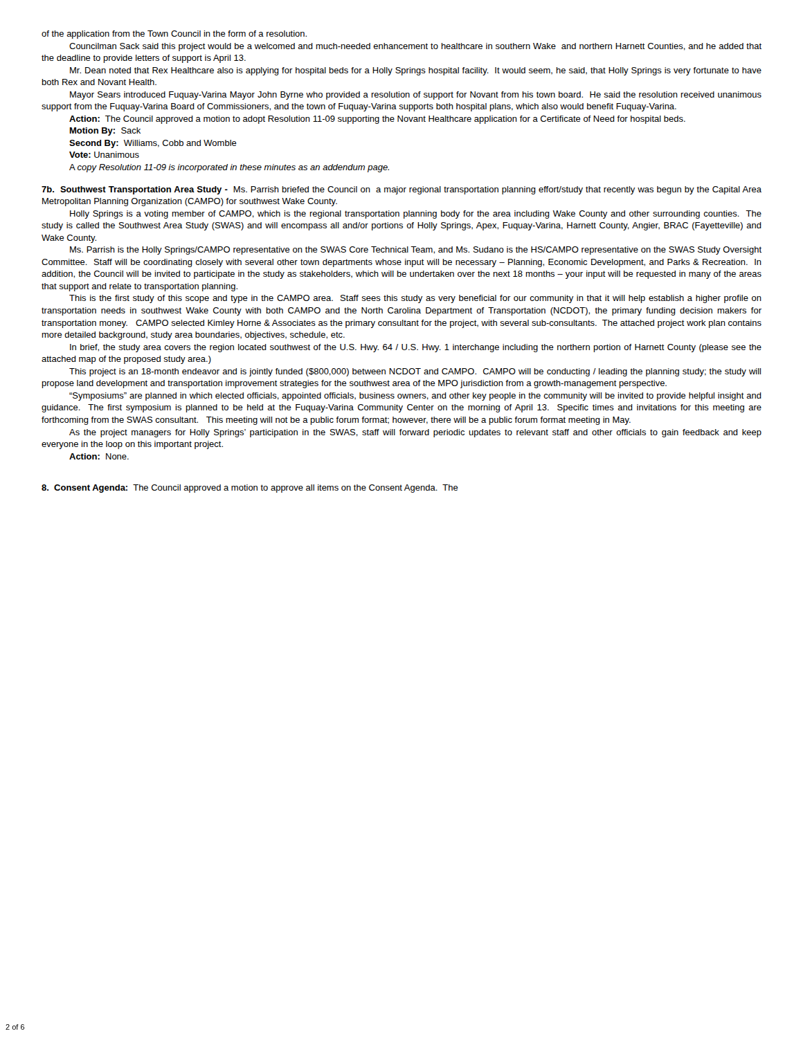of the application from the Town Council in the form of a resolution.
Councilman Sack said this project would be a welcomed and much-needed enhancement to healthcare in southern Wake and northern Harnett Counties, and he added that the deadline to provide letters of support is April 13.
Mr. Dean noted that Rex Healthcare also is applying for hospital beds for a Holly Springs hospital facility. It would seem, he said, that Holly Springs is very fortunate to have both Rex and Novant Health.
Mayor Sears introduced Fuquay-Varina Mayor John Byrne who provided a resolution of support for Novant from his town board. He said the resolution received unanimous support from the Fuquay-Varina Board of Commissioners, and the town of Fuquay-Varina supports both hospital plans, which also would benefit Fuquay-Varina.
Action: The Council approved a motion to adopt Resolution 11-09 supporting the Novant Healthcare application for a Certificate of Need for hospital beds.
Motion By: Sack
Second By: Williams, Cobb and Womble
Vote: Unanimous
A copy Resolution 11-09 is incorporated in these minutes as an addendum page.
7b. Southwest Transportation Area Study - Ms. Parrish briefed the Council on a major regional transportation planning effort/study that recently was begun by the Capital Area Metropolitan Planning Organization (CAMPO) for southwest Wake County.
Holly Springs is a voting member of CAMPO, which is the regional transportation planning body for the area including Wake County and other surrounding counties. The study is called the Southwest Area Study (SWAS) and will encompass all and/or portions of Holly Springs, Apex, Fuquay-Varina, Harnett County, Angier, BRAC (Fayetteville) and Wake County.
Ms. Parrish is the Holly Springs/CAMPO representative on the SWAS Core Technical Team, and Ms. Sudano is the HS/CAMPO representative on the SWAS Study Oversight Committee. Staff will be coordinating closely with several other town departments whose input will be necessary – Planning, Economic Development, and Parks & Recreation. In addition, the Council will be invited to participate in the study as stakeholders, which will be undertaken over the next 18 months – your input will be requested in many of the areas that support and relate to transportation planning.
This is the first study of this scope and type in the CAMPO area. Staff sees this study as very beneficial for our community in that it will help establish a higher profile on transportation needs in southwest Wake County with both CAMPO and the North Carolina Department of Transportation (NCDOT), the primary funding decision makers for transportation money. CAMPO selected Kimley Horne & Associates as the primary consultant for the project, with several sub-consultants. The attached project work plan contains more detailed background, study area boundaries, objectives, schedule, etc.
In brief, the study area covers the region located southwest of the U.S. Hwy. 64 / U.S. Hwy. 1 interchange including the northern portion of Harnett County (please see the attached map of the proposed study area.)
This project is an 18-month endeavor and is jointly funded ($800,000) between NCDOT and CAMPO. CAMPO will be conducting / leading the planning study; the study will propose land development and transportation improvement strategies for the southwest area of the MPO jurisdiction from a growth-management perspective.
“Symposiums” are planned in which elected officials, appointed officials, business owners, and other key people in the community will be invited to provide helpful insight and guidance. The first symposium is planned to be held at the Fuquay-Varina Community Center on the morning of April 13. Specific times and invitations for this meeting are forthcoming from the SWAS consultant. This meeting will not be a public forum format; however, there will be a public forum format meeting in May.
As the project managers for Holly Springs’ participation in the SWAS, staff will forward periodic updates to relevant staff and other officials to gain feedback and keep everyone in the loop on this important project.
Action: None.
8. Consent Agenda: The Council approved a motion to approve all items on the Consent Agenda. The
2 of 6